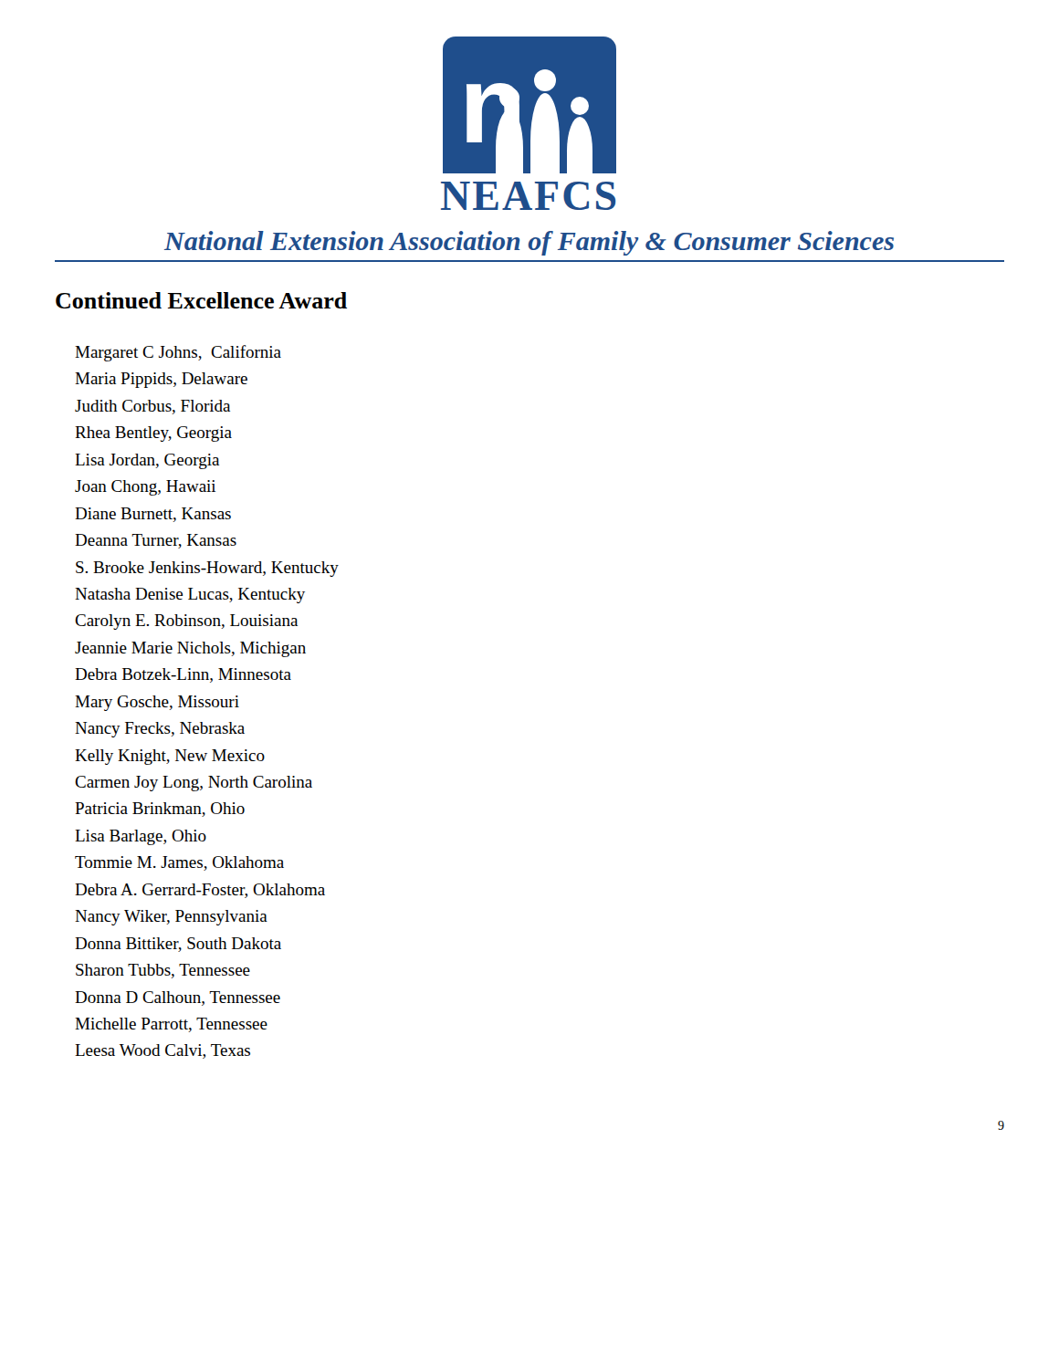n
NEAFCS
National Extension Association of Family & Consumer Sciences
Continued Excellence Award
Margaret C Johns, California
Maria Pippids, Delaware
Judith Corbus, Florida
Rhea Bentley, Georgia
Lisa Jordan, Georgia
Joan Chong, Hawaii
Diane Burnett, Kansas
Deanna Turner, Kansas
S. Brooke Jenkins-Howard, Kentucky
Natasha Denise Lucas, Kentucky
Carolyn E. Robinson, Louisiana
Jeannie Marie Nichols, Michigan
Debra Botzek-Linn, Minnesota
Mary Gosche, Missouri
Nancy Frecks, Nebraska
Kelly Knight, New Mexico
Carmen Joy Long, North Carolina
Patricia Brinkman, Ohio
Lisa Barlage, Ohio
Tommie M. James, Oklahoma
Debra A. Gerrard-Foster, Oklahoma
Nancy Wiker, Pennsylvania
Donna Bittiker, South Dakota
Sharon Tubbs, Tennessee
Donna D Calhoun, Tennessee
Michelle Parrott, Tennessee
Leesa Wood Calvi, Texas
9